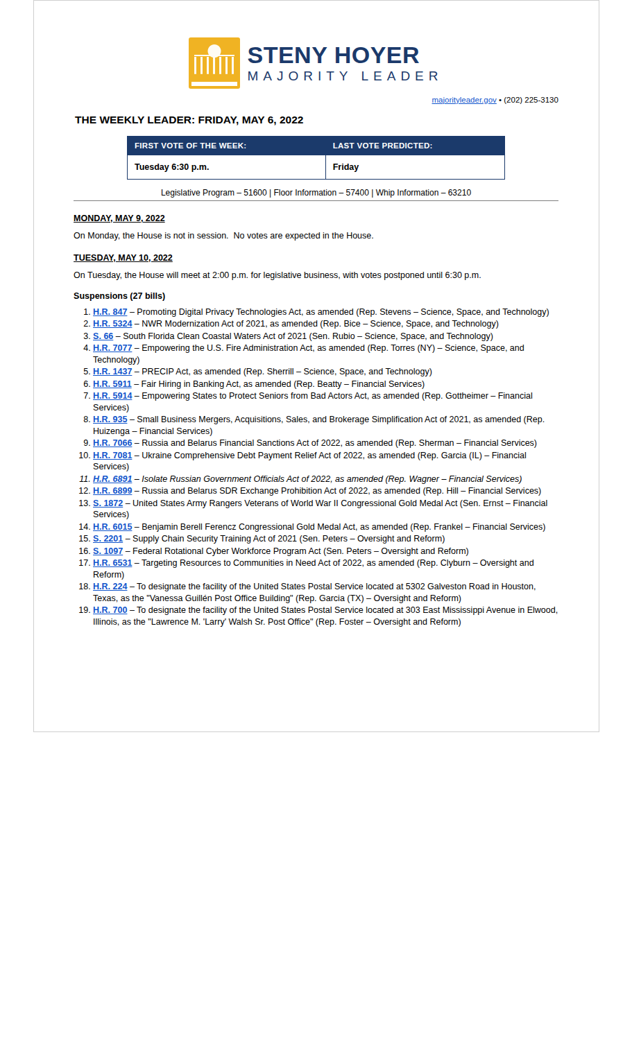STENY HOYER
MAJORITY LEADER
majorityleader.gov • (202) 225-3130
THE WEEKLY LEADER: FRIDAY, MAY 6, 2022
| FIRST VOTE OF THE WEEK: | LAST VOTE PREDICTED: |
| --- | --- |
| Tuesday 6:30 p.m. | Friday |
Legislative Program – 51600 | Floor Information – 57400 | Whip Information – 63210
MONDAY, MAY 9, 2022
On Monday, the House is not in session. No votes are expected in the House.
TUESDAY, MAY 10, 2022
On Tuesday, the House will meet at 2:00 p.m. for legislative business, with votes postponed until 6:30 p.m.
Suspensions (27 bills)
H.R. 847 – Promoting Digital Privacy Technologies Act, as amended (Rep. Stevens – Science, Space, and Technology)
H.R. 5324 – NWR Modernization Act of 2021, as amended (Rep. Bice – Science, Space, and Technology)
S. 66 – South Florida Clean Coastal Waters Act of 2021 (Sen. Rubio – Science, Space, and Technology)
H.R. 7077 – Empowering the U.S. Fire Administration Act, as amended (Rep. Torres (NY) – Science, Space, and Technology)
H.R. 1437 – PRECIP Act, as amended (Rep. Sherrill – Science, Space, and Technology)
H.R. 5911 – Fair Hiring in Banking Act, as amended (Rep. Beatty – Financial Services)
H.R. 5914 – Empowering States to Protect Seniors from Bad Actors Act, as amended (Rep. Gottheimer – Financial Services)
H.R. 935 – Small Business Mergers, Acquisitions, Sales, and Brokerage Simplification Act of 2021, as amended (Rep. Huizenga – Financial Services)
H.R. 7066 – Russia and Belarus Financial Sanctions Act of 2022, as amended (Rep. Sherman – Financial Services)
H.R. 7081 – Ukraine Comprehensive Debt Payment Relief Act of 2022, as amended (Rep. Garcia (IL) – Financial Services)
H.R. 6891 – Isolate Russian Government Officials Act of 2022, as amended (Rep. Wagner – Financial Services)
H.R. 6899 – Russia and Belarus SDR Exchange Prohibition Act of 2022, as amended (Rep. Hill – Financial Services)
S. 1872 – United States Army Rangers Veterans of World War II Congressional Gold Medal Act (Sen. Ernst – Financial Services)
H.R. 6015 – Benjamin Berell Ferencz Congressional Gold Medal Act, as amended (Rep. Frankel – Financial Services)
S. 2201 – Supply Chain Security Training Act of 2021 (Sen. Peters – Oversight and Reform)
S. 1097 – Federal Rotational Cyber Workforce Program Act (Sen. Peters – Oversight and Reform)
H.R. 6531 – Targeting Resources to Communities in Need Act of 2022, as amended (Rep. Clyburn – Oversight and Reform)
H.R. 224 – To designate the facility of the United States Postal Service located at 5302 Galveston Road in Houston, Texas, as the "Vanessa Guillén Post Office Building" (Rep. Garcia (TX) – Oversight and Reform)
H.R. 700 – To designate the facility of the United States Postal Service located at 303 East Mississippi Avenue in Elwood, Illinois, as the "Lawrence M. 'Larry' Walsh Sr. Post Office" (Rep. Foster – Oversight and Reform)